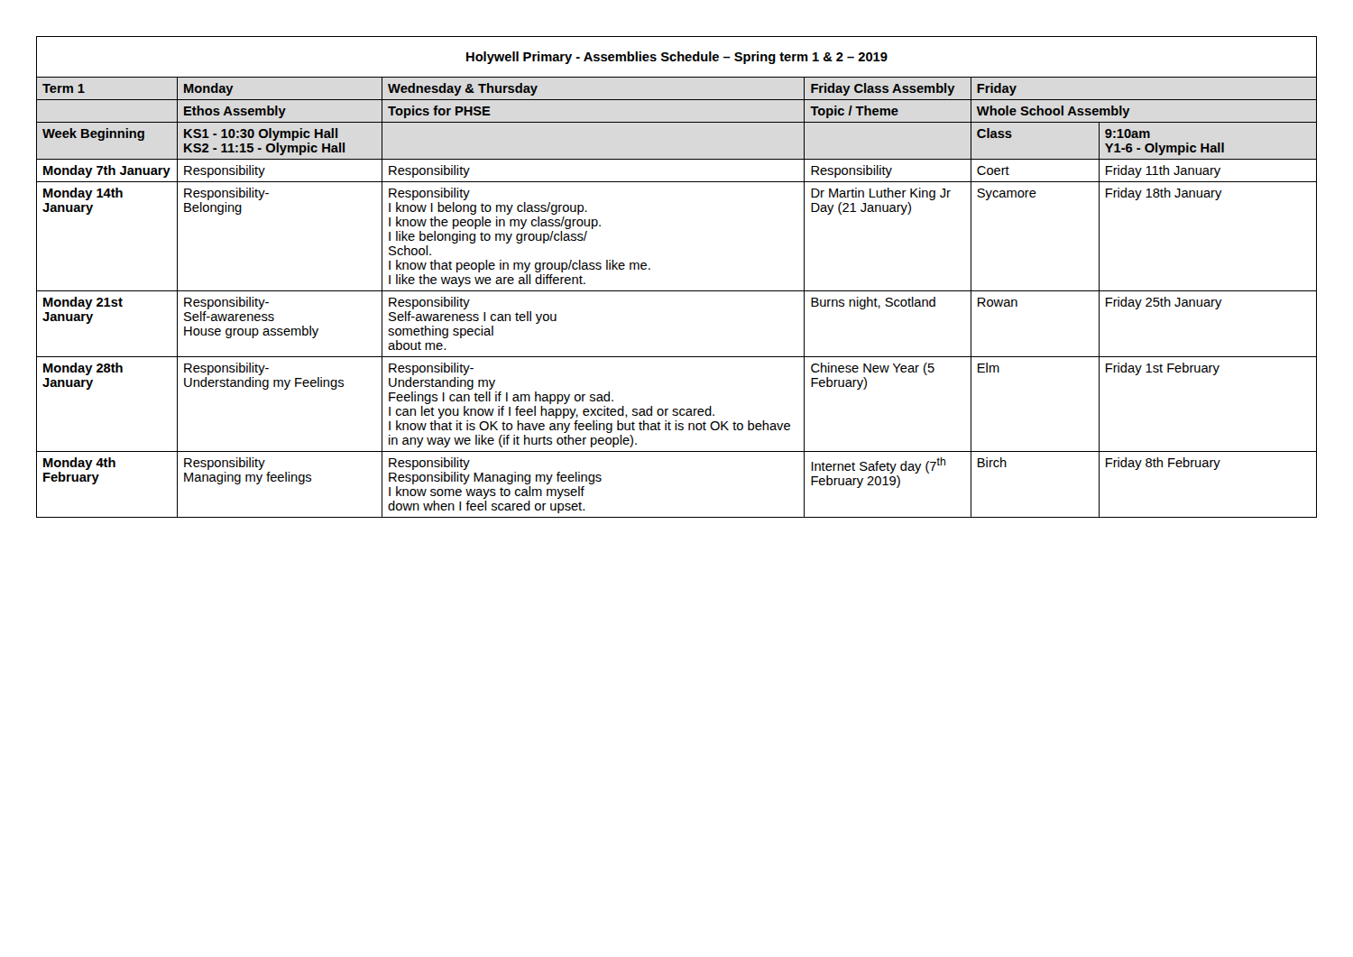Holywell Primary - Assemblies Schedule – Spring term 1 & 2 – 2019
| Term 1 | Monday | Wednesday & Thursday | Friday Class Assembly | Friday |
| --- | --- | --- | --- | --- |
| | Ethos Assembly | Topics for PHSE | Topic / Theme | Whole School Assembly |
| Week Beginning | KS1 - 10:30 Olympic Hall KS2 - 11:15 - Olympic Hall | | | Class | 9:10am Y1-6 - Olympic Hall |
| Monday 7th January | Responsibility | Responsibility | Responsibility | Coert | Friday 11th January |
| Monday 14th January | Responsibility- Belonging | Responsibility I know I belong to my class/group. I know the people in my class/group. I like belonging to my group/class/ School. I know that people in my group/class like me. I like the ways we are all different. | Dr Martin Luther King Jr Day (21 January) | Sycamore | Friday 18th January |
| Monday 21st January | Responsibility- Self-awareness House group assembly | Responsibility Self-awareness I can tell you something special about me. | Burns night, Scotland | Rowan | Friday 25th January |
| Monday 28th January | Responsibility- Understanding my Feelings | Responsibility- Understanding my Feelings I can tell if I am happy or sad. I can let you know if I feel happy, excited, sad or scared. I know that it is OK to have any feeling but that it is not OK to behave in any way we like (if it hurts other people). | Chinese New Year (5 February) | Elm | Friday 1st February |
| Monday 4th February | Responsibility Managing my feelings | Responsibility Responsibility Managing my feelings I know some ways to calm myself down when I feel scared or upset. | Internet Safety day (7 th February 2019) | Birch | Friday 8th February |